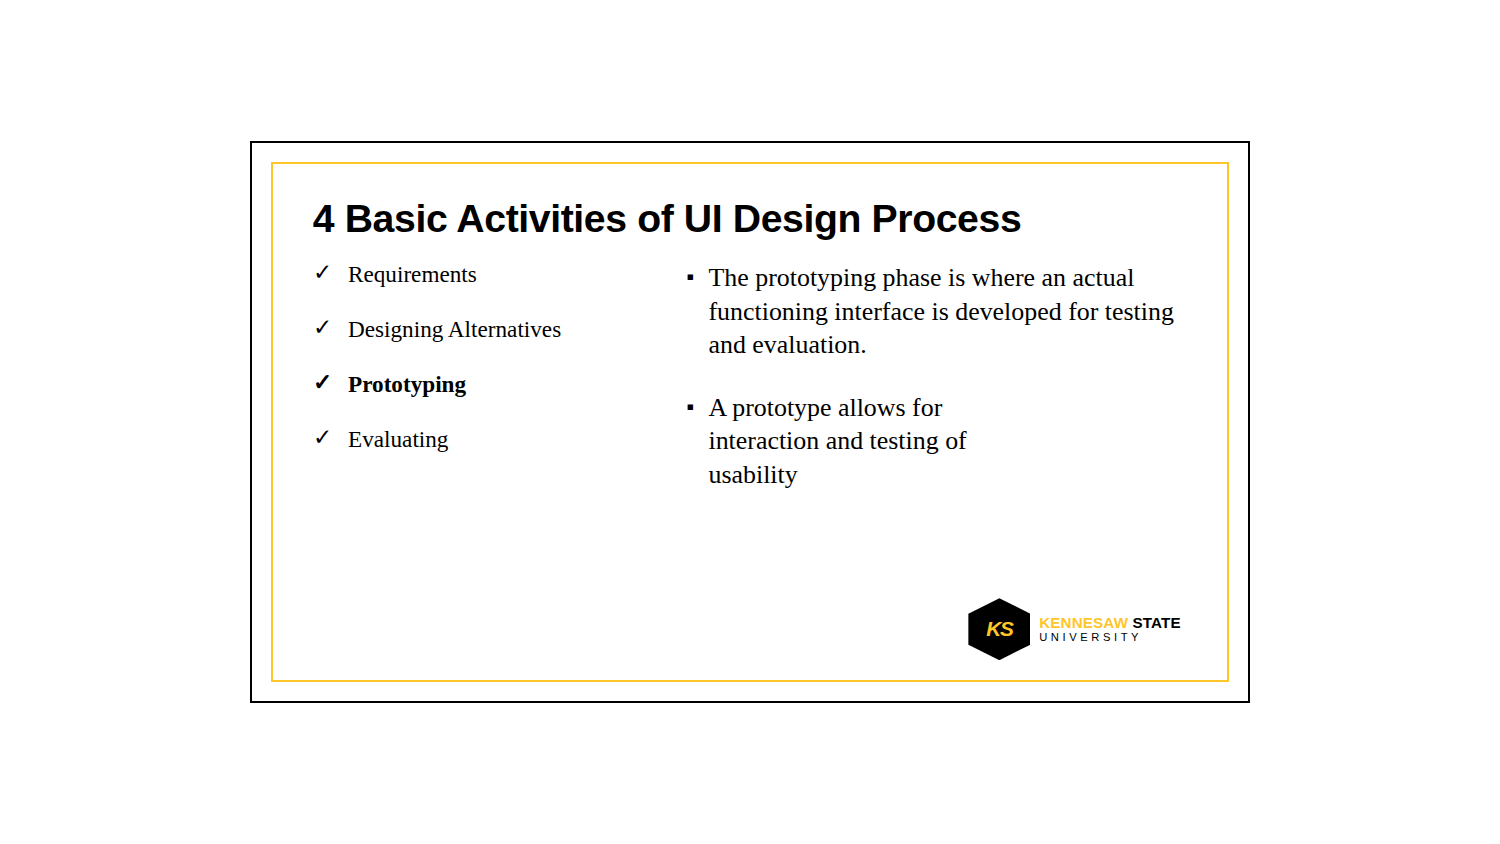4 Basic Activities of UI Design Process
Requirements
Designing Alternatives
Prototyping
Evaluating
The prototyping phase is where an actual functioning interface is developed for testing and evaluation.
A prototype allows for interaction and testing of usability
KS
KENNESAW STATE
UNIVERSITY